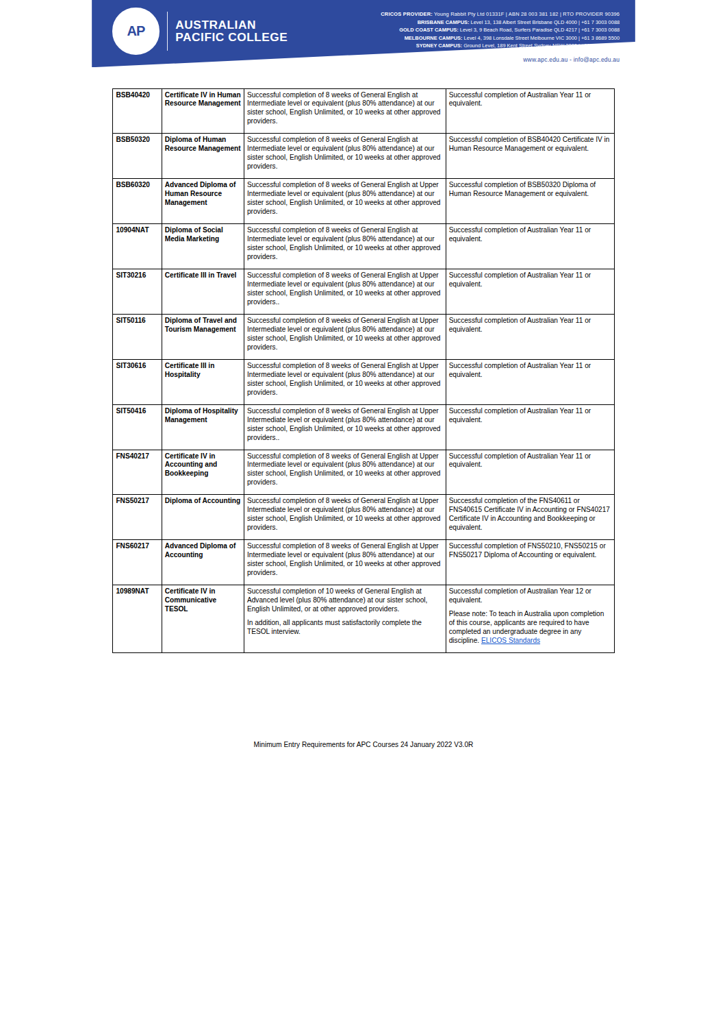AP
AUSTRALIAN
PACIFIC COLLEGE
CRICOS PROVIDER: Young Rabbit Pty Ltd 01331F | ABN 28 003 381 182 | RTO PROVIDER 90396
BRISBANE CAMPUS: Level 13, 138 Albert Street Brisbane QLD 4000 | +61 7 3003 0088
GOLD COAST CAMPUS: Level 3, 9 Beach Road, Surfers Paradise QLD 4217 | +61 7 3003 0088
MELBOURNE CAMPUS: Level 4, 398 Lonsdale Street Melbourne VIC 3000 | +61 3 8689 5500
SYDNEY CAMPUS: Ground Level, 189 Kent Street Sydney NSW 2000 | +61 2 9251 7000
www.apc.edu.au - info@apc.edu.au
| BSB40420 | Certificate IV in Human Resource Management | Successful completion of 8 weeks of General English at Intermediate level or equivalent (plus 80% attendance) at our sister school, English Unlimited, or 10 weeks at other approved providers. | Successful completion of Australian Year 11 or equivalent. |
| BSB50320 | Diploma of Human Resource Management | Successful completion of 8 weeks of General English at Intermediate level or equivalent (plus 80% attendance) at our sister school, English Unlimited, or 10 weeks at other approved providers. | Successful completion of BSB40420 Certificate IV in Human Resource Management or equivalent. |
| BSB60320 | Advanced Diploma of Human Resource Management | Successful completion of 8 weeks of General English at Upper Intermediate level or equivalent (plus 80% attendance) at our sister school, English Unlimited, or 10 weeks at other approved providers. | Successful completion of BSB50320 Diploma of Human Resource Management or equivalent. |
| 10904NAT | Diploma of Social Media Marketing | Successful completion of 8 weeks of General English at Intermediate level or equivalent (plus 80% attendance) at our sister school, English Unlimited, or 10 weeks at other approved providers. | Successful completion of Australian Year 11 or equivalent. |
| SIT30216 | Certificate III in Travel | Successful completion of 8 weeks of General English at Upper Intermediate level or equivalent (plus 80% attendance) at our sister school, English Unlimited, or 10 weeks at other approved providers.. | Successful completion of Australian Year 11 or equivalent. |
| SIT50116 | Diploma of Travel and Tourism Management | Successful completion of 8 weeks of General English at Upper Intermediate level or equivalent (plus 80% attendance) at our sister school, English Unlimited, or 10 weeks at other approved providers. | Successful completion of Australian Year 11 or equivalent. |
| SIT30616 | Certificate III in Hospitality | Successful completion of 8 weeks of General English at Upper Intermediate level or equivalent (plus 80% attendance) at our sister school, English Unlimited, or 10 weeks at other approved providers. | Successful completion of Australian Year 11 or equivalent. |
| SIT50416 | Diploma of Hospitality Management | Successful completion of 8 weeks of General English at Upper Intermediate level or equivalent (plus 80% attendance) at our sister school, English Unlimited, or 10 weeks at other approved providers.. | Successful completion of Australian Year 11 or equivalent. |
| FNS40217 | Certificate IV in Accounting and Bookkeeping | Successful completion of 8 weeks of General English at Upper Intermediate level or equivalent (plus 80% attendance) at our sister school, English Unlimited, or 10 weeks at other approved providers. | Successful completion of Australian Year 11 or equivalent. |
| FNS50217 | Diploma of Accounting | Successful completion of 8 weeks of General English at Upper Intermediate level or equivalent (plus 80% attendance) at our sister school, English Unlimited, or 10 weeks at other approved providers. | Successful completion of the FNS40611 or FNS40615 Certificate IV in Accounting or FNS40217 Certificate IV in Accounting and Bookkeeping or equivalent. |
| FNS60217 | Advanced Diploma of Accounting | Successful completion of 8 weeks of General English at Upper Intermediate level or equivalent (plus 80% attendance) at our sister school, English Unlimited, or 10 weeks at other approved providers. | Successful completion of FNS50210, FNS50215 or FNS50217 Diploma of Accounting or equivalent. |
| 10989NAT | Certificate IV in Communicative TESOL | Successful completion of 10 weeks of General English at Advanced level (plus 80% attendance) at our sister school, English Unlimited, or at other approved providers. In addition, all applicants must satisfactorily complete the TESOL interview. | Successful completion of Australian Year 12 or equivalent. Please note: To teach in Australia upon completion of this course, applicants are required to have completed an undergraduate degree in any discipline. ELICOS Standards |
Minimum Entry Requirements for APC Courses 24 January 2022 V3.0R